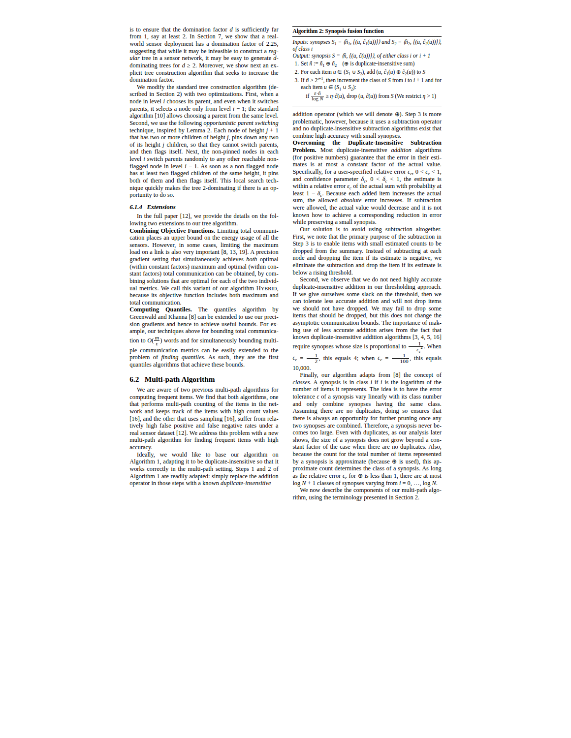is to ensure that the domination factor d is sufficiently far from 1, say at least 2. In Section 7, we show that a real-world sensor deployment has a domination factor of 2.25, suggesting that while it may be infeasible to construct a regular tree in a sensor network, it may be easy to generate d-dominating trees for d ≥ 2. Moreover, we show next an explicit tree construction algorithm that seeks to increase the domination factor.
We modify the standard tree construction algorithm (described in Section 2) with two optimizations. First, when a node in level i chooses its parent, and even when it switches parents, it selects a node only from level i − 1; the standard algorithm [10] allows choosing a parent from the same level. Second, we use the following opportunistic parent switching technique, inspired by Lemma 2. Each node of height j + 1 that has two or more children of height j, pins down any two of its height j children, so that they cannot switch parents, and then flags itself. Next, the non-pinned nodes in each level i switch parents randomly to any other reachable non-flagged node in level i − 1. As soon as a non-flagged node has at least two flagged children of the same height, it pins both of them and then flags itself. This local search technique quickly makes the tree 2-dominating if there is an opportunity to do so.
6.1.4 Extensions
In the full paper [12], we provide the details on the following two extensions to our tree algorithm.
Combining Objective Functions. Limiting total communication places an upper bound on the energy usage of all the sensors. However, in some cases, limiting the maximum load on a link is also very important [8, 13, 19]. A precision gradient setting that simultaneously achieves both optimal (within constant factors) maximum and optimal (within constant factors) total communication can be obtained, by combining solutions that are optimal for each of the two individual metrics. We call this variant of our algorithm HYBRID, because its objective function includes both maximum and total communication.
Computing Quantiles. The quantiles algorithm by Greenwald and Khanna [8] can be extended to use our precision gradients and hence to achieve useful bounds. For example, our techniques above for bounding total communication to O(mε) words and for simultaneously bounding multiple communication metrics can be easily extended to the problem of finding quantiles. As such, they are the first quantiles algorithms that achieve these bounds.
6.2 Multi-path Algorithm
We are aware of two previous multi-path algorithms for computing frequent items. We find that both algorithms, one that performs multi-path counting of the items in the network and keeps track of the items with high count values [16], and the other that uses sampling [16], suffer from relatively high false positive and false negative rates under a real sensor dataset [12]. We address this problem with a new multi-path algorithm for finding frequent items with high accuracy.
Ideally, we would like to base our algorithm on Algorithm 1, adapting it to be duplicate-insensitive so that it works correctly in the multi-path setting. Steps 1 and 2 of Algorithm 1 are readily adapted: simply replace the addition operator in those steps with a known duplicate-insensitive
Algorithm 2: Synopsis fusion function
Inputs: synopses S1 = ⟨ñ1, {(u, c̃1(u))}⟩ and S2 = ⟨ñ2, {(u, c̃2(u))}⟩, of class i
Output: synopsis S = ⟨ñ, {(u, c̃(u))}⟩, of either class i or i + 1
Set ñ := ñ1 ⊕ ñ2 (⊕ is duplicate-insensitive sum)
For each item u ∈ (S1 ∪ S2), add (u, c̃1(u) ⊕ c̃2(u)) to S
If ñ > 2i+1, then increment the class of S from i to i + 1 and for each item u ∈ (S1 ∪ S2): if ε·ñlog N ≥ η·c̃(u), drop (u, c̃(u)) from S (We restrict η > 1)
addition operator (which we will denote ⊕). Step 3 is more problematic, however, because it uses a subtraction operator and no duplicate-insensitive subtraction algorithms exist that combine high accuracy with small synopses.
Overcoming the Duplicate-Insensitive Subtraction Problem. Most duplicate-insensitive addition algorithms (for positive numbers) guarantee that the error in their estimates is at most a constant factor of the actual value. Specifically, for a user-specified relative error εc, 0 < εc < 1, and confidence parameter δc, 0 < δc < 1, the estimate is within a relative error εc of the actual sum with probability at least 1 − δc. Because each added item increases the actual sum, the allowed absolute error increases. If subtraction were allowed, the actual value would decrease and it is not known how to achieve a corresponding reduction in error while preserving a small synopsis.
Our solution is to avoid using subtraction altogether. First, we note that the primary purpose of the subtraction in Step 3 is to enable items with small estimated counts to be dropped from the summary. Instead of subtracting at each node and dropping the item if its estimate is negative, we eliminate the subtraction and drop the item if its estimate is below a rising threshold.
Second, we observe that we do not need highly accurate duplicate-insensitive addition in our thresholding approach. If we give ourselves some slack on the threshold, then we can tolerate less accurate addition and will not drop items we should not have dropped. We may fail to drop some items that should be dropped, but this does not change the asymptotic communication bounds. The importance of making use of less accurate addition arises from the fact that known duplicate-insensitive addition algorithms [3, 4, 5, 16] require synopses whose size is proportional to 1 εc2. When εc = 12, this equals 4; when εc = 1100, this equals 10,000.
Finally, our algorithm adapts from [8] the concept of classes. A synopsis is in class i if i is the logarithm of the number of items it represents. The idea is to have the error tolerance ε of a synopsis vary linearly with its class number and only combine synopses having the same class. Assuming there are no duplicates, doing so ensures that there is always an opportunity for further pruning once any two synopses are combined. Therefore, a synopsis never becomes too large. Even with duplicates, as our analysis later shows, the size of a synopsis does not grow beyond a constant factor of the case when there are no duplicates. Also, because the count for the total number of items represented by a synopsis is approximate (because ⊕ is used), this approximate count determines the class of a synopsis. As long as the relative error εc for ⊕ is less than 1, there are at most log N + 1 classes of synopses varying from i = 0, …, log N.
We now describe the components of our multi-path algorithm, using the terminology presented in Section 2.